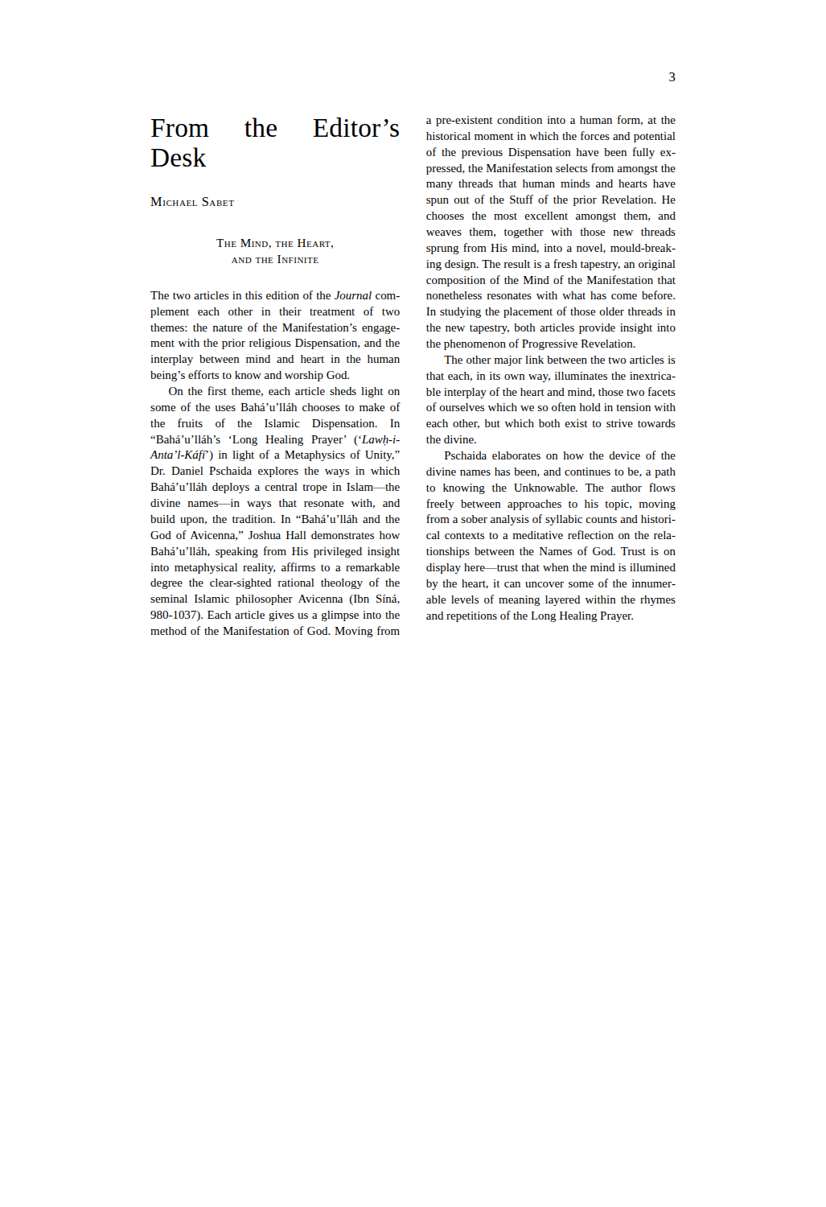3
From the Editor’s Desk
Michael Sabet
The Mind, the Heart,
and the Infinite
The two articles in this edition of the Journal complement each other in their treatment of two themes: the nature of the Manifestation’s engagement with the prior religious Dispensation, and the interplay between mind and heart in the human being’s efforts to know and worship God.
On the first theme, each article sheds light on some of the uses Bahá’u’lláh chooses to make of the fruits of the Islamic Dispensation. In “Bahá’u’lláh’s ‘Long Healing Prayer’ (‘Lawḥ-i-Anta’l-Káfí’) in light of a Metaphysics of Unity,” Dr. Daniel Pschaida explores the ways in which Bahá’u’lláh deploys a central trope in Islam—the divine names—in ways that resonate with, and build upon, the tradition. In “Bahá’u’lláh and the God of Avicenna,” Joshua Hall demonstrates how Bahá’u’lláh, speaking from His privileged insight into metaphysical reality, affirms to a remarkable degree the clear-sighted rational theology of the seminal Islamic philosopher Avicenna (Ibn Síná, 980-1037). Each article gives us a glimpse into the method of the Manifestation of God. Moving from a pre-existent condition into a human form, at the historical moment in which the forces and potential of the previous Dispensation have been fully expressed, the Manifestation selects from amongst the many threads that human minds and hearts have spun out of the Stuff of the prior Revelation. He chooses the most excellent amongst them, and weaves them, together with those new threads sprung from His mind, into a novel, mould-breaking design. The result is a fresh tapestry, an original composition of the Mind of the Manifestation that nonetheless resonates with what has come before. In studying the placement of those older threads in the new tapestry, both articles provide insight into the phenomenon of Progressive Revelation.
The other major link between the two articles is that each, in its own way, illuminates the inextricable interplay of the heart and mind, those two facets of ourselves which we so often hold in tension with each other, but which both exist to strive towards the divine.
Pschaida elaborates on how the device of the divine names has been, and continues to be, a path to knowing the Unknowable. The author flows freely between approaches to his topic, moving from a sober analysis of syllabic counts and historical contexts to a meditative reflection on the relationships between the Names of God. Trust is on display here—trust that when the mind is illumined by the heart, it can uncover some of the innumerable levels of meaning layered within the rhymes and repetitions of the Long Healing Prayer.